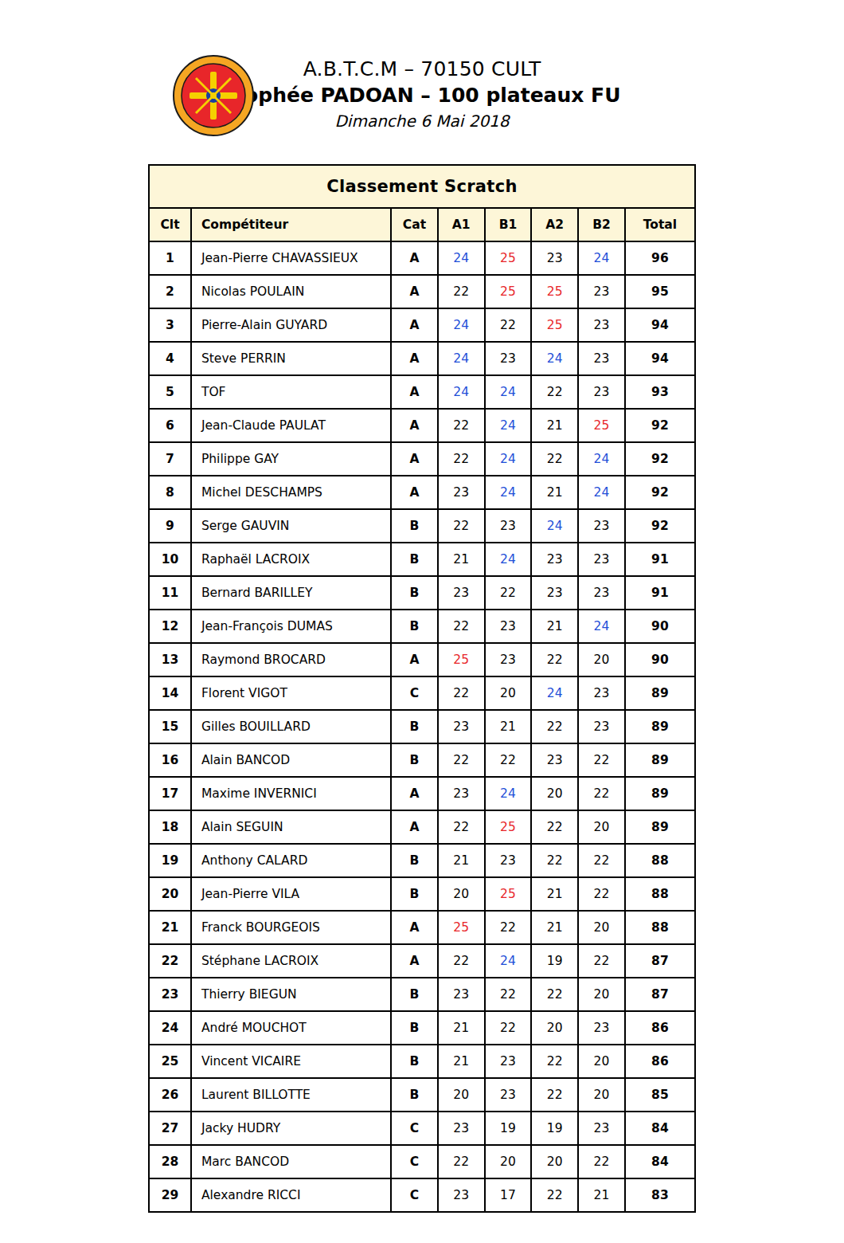A.B.T.C.M – 70150 CULT
Trophée PADOAN – 100 plateaux FU
Dimanche 6 Mai 2018
Classement Scratch
| Clt | Compétiteur | Cat | A1 | B1 | A2 | B2 | Total |
| --- | --- | --- | --- | --- | --- | --- | --- |
| 1 | Jean-Pierre CHAVASSIEUX | A | 24 | 25 | 23 | 24 | 96 |
| 2 | Nicolas POULAIN | A | 22 | 25 | 25 | 23 | 95 |
| 3 | Pierre-Alain GUYARD | A | 24 | 22 | 25 | 23 | 94 |
| 4 | Steve PERRIN | A | 24 | 23 | 24 | 23 | 94 |
| 5 | TOF | A | 24 | 24 | 22 | 23 | 93 |
| 6 | Jean-Claude PAULAT | A | 22 | 24 | 21 | 25 | 92 |
| 7 | Philippe GAY | A | 22 | 24 | 22 | 24 | 92 |
| 8 | Michel DESCHAMPS | A | 23 | 24 | 21 | 24 | 92 |
| 9 | Serge GAUVIN | B | 22 | 23 | 24 | 23 | 92 |
| 10 | Raphaël LACROIX | B | 21 | 24 | 23 | 23 | 91 |
| 11 | Bernard BARILLEY | B | 23 | 22 | 23 | 23 | 91 |
| 12 | Jean-François DUMAS | B | 22 | 23 | 21 | 24 | 90 |
| 13 | Raymond BROCARD | A | 25 | 23 | 22 | 20 | 90 |
| 14 | Florent VIGOT | C | 22 | 20 | 24 | 23 | 89 |
| 15 | Gilles BOUILLARD | B | 23 | 21 | 22 | 23 | 89 |
| 16 | Alain BANCOD | B | 22 | 22 | 23 | 22 | 89 |
| 17 | Maxime INVERNICI | A | 23 | 24 | 20 | 22 | 89 |
| 18 | Alain SEGUIN | A | 22 | 25 | 22 | 20 | 89 |
| 19 | Anthony CALARD | B | 21 | 23 | 22 | 22 | 88 |
| 20 | Jean-Pierre VILA | B | 20 | 25 | 21 | 22 | 88 |
| 21 | Franck BOURGEOIS | A | 25 | 22 | 21 | 20 | 88 |
| 22 | Stéphane LACROIX | A | 22 | 24 | 19 | 22 | 87 |
| 23 | Thierry BIEGUN | B | 23 | 22 | 22 | 20 | 87 |
| 24 | André MOUCHOT | B | 21 | 22 | 20 | 23 | 86 |
| 25 | Vincent VICAIRE | B | 21 | 23 | 22 | 20 | 86 |
| 26 | Laurent BILLOTTE | B | 20 | 23 | 22 | 20 | 85 |
| 27 | Jacky HUDRY | C | 23 | 19 | 19 | 23 | 84 |
| 28 | Marc BANCOD | C | 22 | 20 | 20 | 22 | 84 |
| 29 | Alexandre RICCI | C | 23 | 17 | 22 | 21 | 83 |